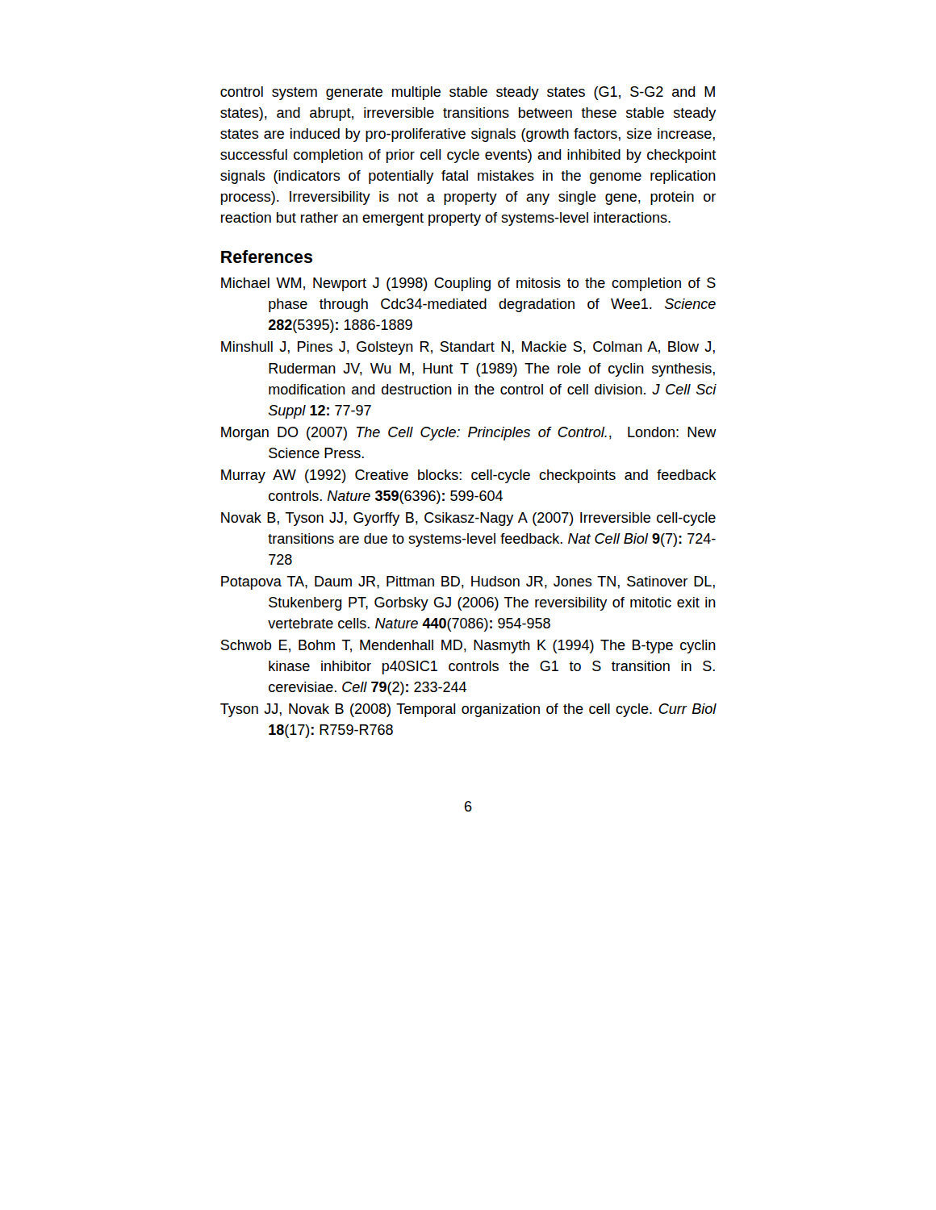control system generate multiple stable steady states (G1, S-G2 and M states), and abrupt, irreversible transitions between these stable steady states are induced by pro-proliferative signals (growth factors, size increase, successful completion of prior cell cycle events) and inhibited by checkpoint signals (indicators of potentially fatal mistakes in the genome replication process). Irreversibility is not a property of any single gene, protein or reaction but rather an emergent property of systems-level interactions.
References
Michael WM, Newport J (1998) Coupling of mitosis to the completion of S phase through Cdc34-mediated degradation of Wee1. Science 282(5395): 1886-1889
Minshull J, Pines J, Golsteyn R, Standart N, Mackie S, Colman A, Blow J, Ruderman JV, Wu M, Hunt T (1989) The role of cyclin synthesis, modification and destruction in the control of cell division. J Cell Sci Suppl 12: 77-97
Morgan DO (2007) The Cell Cycle: Principles of Control., London: New Science Press.
Murray AW (1992) Creative blocks: cell-cycle checkpoints and feedback controls. Nature 359(6396): 599-604
Novak B, Tyson JJ, Gyorffy B, Csikasz-Nagy A (2007) Irreversible cell-cycle transitions are due to systems-level feedback. Nat Cell Biol 9(7): 724-728
Potapova TA, Daum JR, Pittman BD, Hudson JR, Jones TN, Satinover DL, Stukenberg PT, Gorbsky GJ (2006) The reversibility of mitotic exit in vertebrate cells. Nature 440(7086): 954-958
Schwob E, Bohm T, Mendenhall MD, Nasmyth K (1994) The B-type cyclin kinase inhibitor p40SIC1 controls the G1 to S transition in S. cerevisiae. Cell 79(2): 233-244
Tyson JJ, Novak B (2008) Temporal organization of the cell cycle. Curr Biol 18(17): R759-R768
6